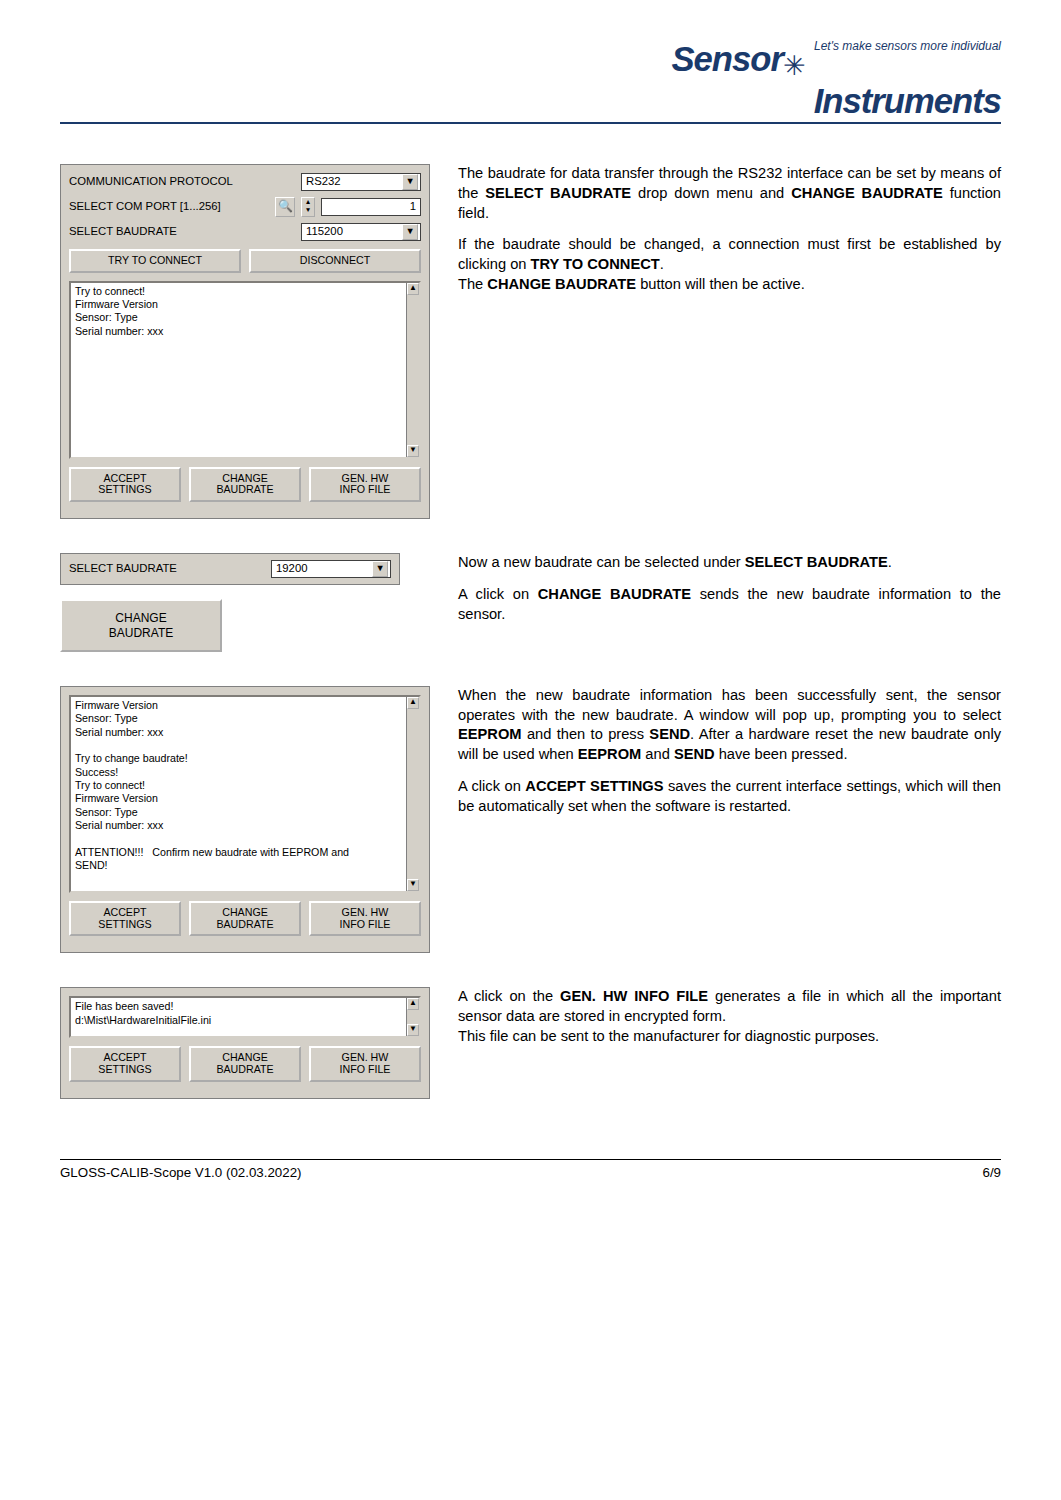Sensor✳Let's make sensors more individual
Instruments
COMMUNICATION PROTOCOL RS232▼
SELECT COM PORT [1...256] 🔍 ▲▼ 1
SELECT BAUDRATE 115200▼
TRY TO CONNECT DISCONNECT
Try to connect! Firmware Version Sensor: Type Serial number: xxx
▲ ▼
ACCEPT
SETTINGS CHANGE
BAUDRATE GEN. HW
INFO FILE
The baudrate for data transfer through the RS232 interface can be set by means of the SELECT BAUDRATE drop down menu and CHANGE BAUDRATE function field.
If the baudrate should be changed, a connection must first be established by clicking on TRY TO CONNECT.
The CHANGE BAUDRATE button will then be active.
SELECT BAUDRATE 19200▼
CHANGE
BAUDRATE
Now a new baudrate can be selected under SELECT BAUDRATE.
A click on CHANGE BAUDRATE sends the new baudrate information to the sensor.
Firmware Version Sensor: Type Serial number: xxx Try to change baudrate! Success! Try to connect! Firmware Version Sensor: Type Serial number: xxx ATTENTION!!! Confirm new baudrate with EEPROM and SEND!
▲ ▼
ACCEPT
SETTINGS CHANGE
BAUDRATE GEN. HW
INFO FILE
When the new baudrate information has been successfully sent, the sensor operates with the new baudrate. A window will pop up, prompting you to select EEPROM and then to press SEND. After a hardware reset the new baudrate only will be used when EEPROM and SEND have been pressed.
A click on ACCEPT SETTINGS saves the current interface settings, which will then be automatically set when the software is restarted.
File has been saved! d:\Mist\HardwareInitialFile.ini
▲ ▼
ACCEPT
SETTINGS CHANGE
BAUDRATE GEN. HW
INFO FILE
A click on the GEN. HW INFO FILE generates a file in which all the important sensor data are stored in encrypted form.
This file can be sent to the manufacturer for diagnostic purposes.
GLOSS-CALIB-Scope V1.0 (02.03.2022) 6/9